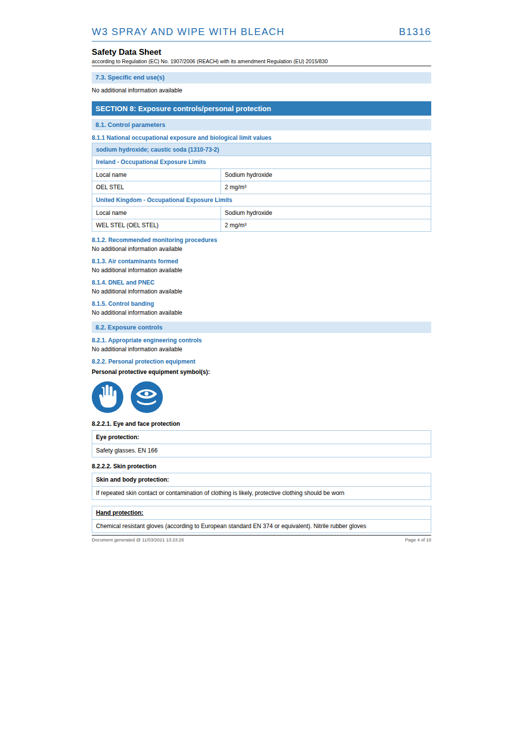W3 SPRAY AND WIPE WITH BLEACH
B1316
Safety Data Sheet
according to Regulation (EC) No. 1907/2006 (REACH) with its amendment Regulation (EU) 2015/830
7.3. Specific end use(s)
No additional information available
SECTION 8: Exposure controls/personal protection
8.1. Control parameters
8.1.1 National occupational exposure and biological limit values
| sodium hydroxide; caustic soda (1310-73-2) |
| Ireland - Occupational Exposure Limits |
| Local name | Sodium hydroxide |
| OEL STEL | 2 mg/m³ |
| United Kingdom - Occupational Exposure Limits |
| Local name | Sodium hydroxide |
| WEL STEL (OEL STEL) | 2 mg/m³ |
8.1.2. Recommended monitoring procedures
No additional information available
8.1.3. Air contaminants formed
No additional information available
8.1.4. DNEL and PNEC
No additional information available
8.1.5. Control banding
No additional information available
8.2. Exposure controls
8.2.1. Appropriate engineering controls
No additional information available
8.2.2. Personal protection equipment
Personal protective equipment symbol(s):
8.2.2.1. Eye and face protection
| Eye protection: |
| Safety glasses. EN 166 |
8.2.2.2. Skin protection
| Skin and body protection: |
| If repeated skin contact or contamination of clothing is likely, protective clothing should be worn |
| Hand protection: |
| Chemical resistant gloves (according to European standard EN 374 or equivalent). Nitrile rubber gloves |
Document generated @ 11/03/2021 13:23:26
Page 4 of 10